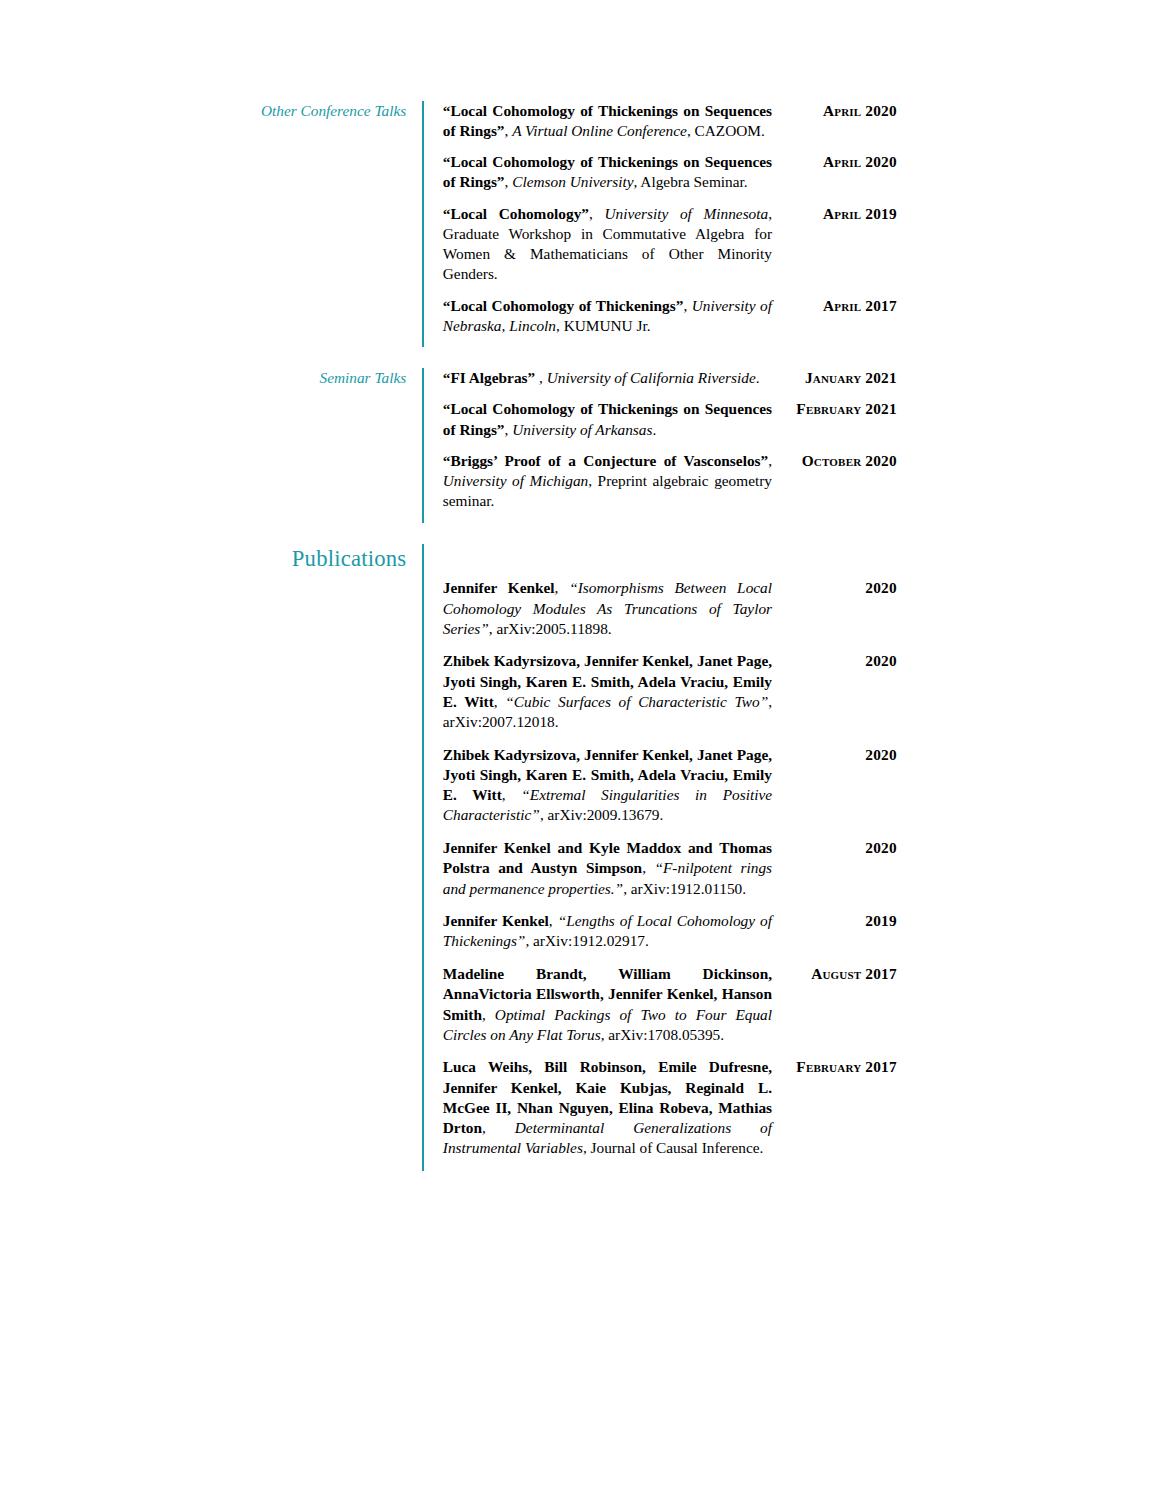Other Conference Talks
“Local Cohomology of Thickenings on Sequences of Rings”, A Virtual Online Conference, CAZOOM.
April 2020
“Local Cohomology of Thickenings on Sequences of Rings”, Clemson University, Algebra Seminar.
April 2020
“Local Cohomology”, University of Minnesota, Graduate Workshop in Commutative Algebra for Women & Mathematicians of Other Minority Genders.
April 2019
“Local Cohomology of Thickenings”, University of Nebraska, Lincoln, KUMUNU Jr.
April 2017
Seminar Talks
“FI Algebras” , University of California Riverside.
January 2021
“Local Cohomology of Thickenings on Sequences of Rings”, University of Arkansas.
February 2021
“Briggs’ Proof of a Conjecture of Vasconselos”, University of Michigan, Preprint algebraic geometry seminar.
October 2020
Publications
Jennifer Kenkel, “Isomorphisms Between Local Cohomology Modules As Truncations of Taylor Series”, arXiv:2005.11898.
2020
Zhibek Kadyrsizova, Jennifer Kenkel, Janet Page, Jyoti Singh, Karen E. Smith, Adela Vraciu, Emily E. Witt, “Cubic Surfaces of Characteristic Two”, arXiv:2007.12018.
2020
Zhibek Kadyrsizova, Jennifer Kenkel, Janet Page, Jyoti Singh, Karen E. Smith, Adela Vraciu, Emily E. Witt, “Extremal Singularities in Positive Characteristic”, arXiv:2009.13679.
2020
Jennifer Kenkel and Kyle Maddox and Thomas Polstra and Austyn Simpson, “F-nilpotent rings and permanence properties.”, arXiv:1912.01150.
2020
Jennifer Kenkel, “Lengths of Local Cohomology of Thickenings”, arXiv:1912.02917.
2019
Madeline Brandt, William Dickinson, AnnaVictoria Ellsworth, Jennifer Kenkel, Hanson Smith, Optimal Packings of Two to Four Equal Circles on Any Flat Torus, arXiv:1708.05395.
August 2017
Luca Weihs, Bill Robinson, Emile Dufresne, Jennifer Kenkel, Kaie Kubjas, Reginald L. McGee II, Nhan Nguyen, Elina Robeva, Mathias Drton, Determinantal Generalizations of Instrumental Variables, Journal of Causal Inference.
February 2017